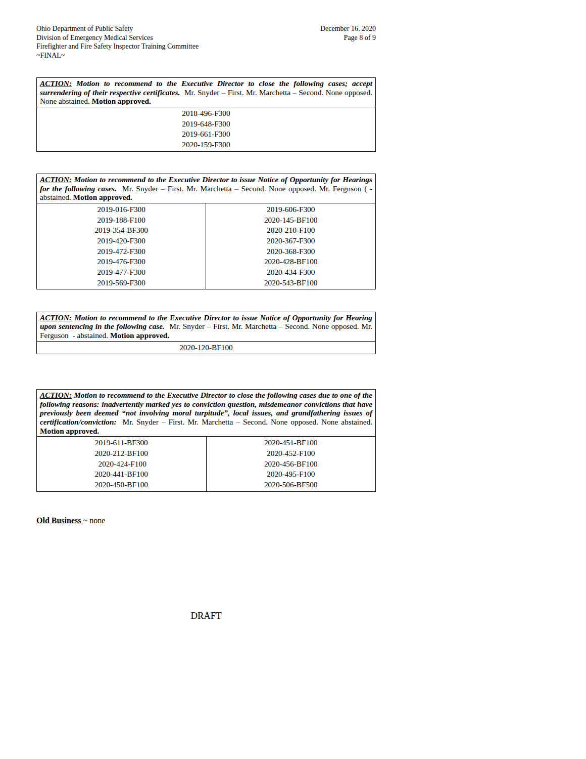Ohio Department of Public Safety
Division of Emergency Medical Services
Firefighter and Fire Safety Inspector Training Committee
~FINAL~
December 16, 2020
Page 8 of 9
| ACTION: Motion to recommend to the Executive Director to close the following cases; accept surrendering of their respective certificates. Mr. Snyder – First. Mr. Marchetta – Second. None opposed. None abstained. Motion approved. |
| 2018-496-F300 2019-648-F300 2019-661-F300 2020-159-F300 |
| ACTION: Motion to recommend to the Executive Director to issue Notice of Opportunity for Hearings for the following cases. Mr. Snyder – First. Mr. Marchetta – Second. None opposed. Mr. Ferguson ( - abstained. Motion approved. |
| 2019-016-F300 2019-188-F100 2019-354-BF300 2019-420-F300 2019-472-F300 2019-476-F300 2019-477-F300 2019-569-F300 | 2019-606-F300 2020-145-BF100 2020-210-F100 2020-367-F300 2020-368-F300 2020-428-BF100 2020-434-F300 2020-543-BF100 |
| ACTION: Motion to recommend to the Executive Director to issue Notice of Opportunity for Hearing upon sentencing in the following case. Mr. Snyder – First. Mr. Marchetta – Second. None opposed. Mr. Ferguson - abstained. Motion approved. |
| 2020-120-BF100 |
| ACTION: Motion to recommend to the Executive Director to close the following cases due to one of the following reasons: inadvertently marked yes to conviction question, misdemeanor convictions that have previously been deemed “not involving moral turpitude”, local issues, and grandfathering issues of certification/conviction: Mr. Snyder – First. Mr. Marchetta – Second. None opposed. None abstained. Motion approved. |
| 2019-611-BF300 2020-212-BF100 2020-424-F100 2020-441-BF100 2020-450-BF100 | 2020-451-BF100 2020-452-F100 2020-456-BF100 2020-495-F100 2020-506-BF500 |
Old Business ~ none
DRAFT